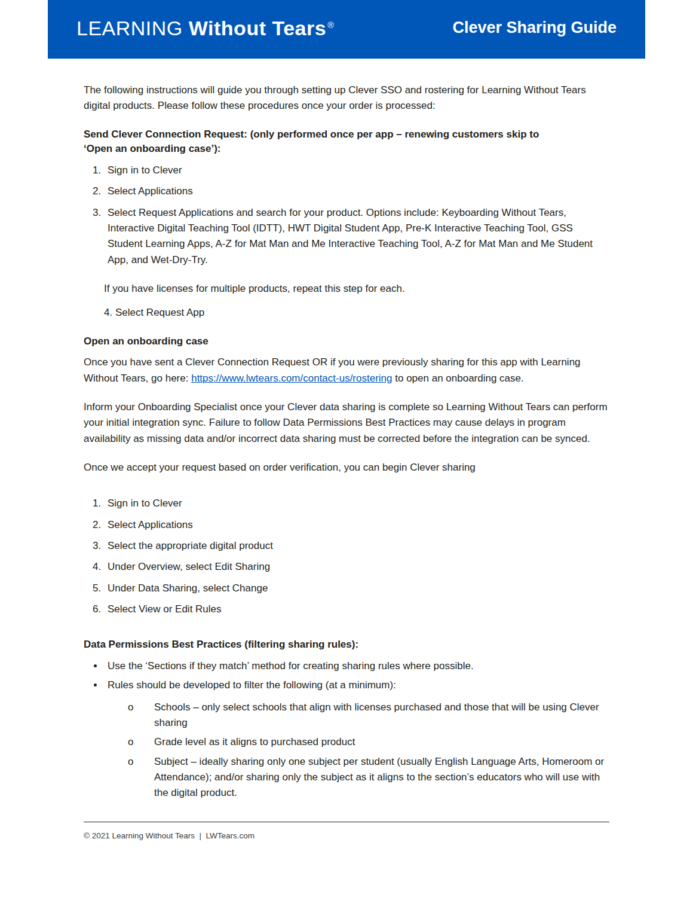LEARNING Without Tears®
Clever Sharing Guide
The following instructions will guide you through setting up Clever SSO and rostering for Learning Without Tears digital products. Please follow these procedures once your order is processed:
Send Clever Connection Request: (only performed once per app – renewing customers skip to
‘Open an onboarding case’):
Sign in to Clever
Select Applications
Select Request Applications and search for your product. Options include: Keyboarding Without Tears, Interactive Digital Teaching Tool (IDTT), HWT Digital Student App, Pre-K Interactive Teaching Tool, GSS Student Learning Apps, A-Z for Mat Man and Me Interactive Teaching Tool, A-Z for Mat Man and Me Student App, and Wet-Dry-Try.
If you have licenses for multiple products, repeat this step for each.
4. Select Request App
Open an onboarding case
Once you have sent a Clever Connection Request OR if you were previously sharing for this app with Learning Without Tears, go here: https://www.lwtears.com/contact-us/rostering to open an onboarding case.
Inform your Onboarding Specialist once your Clever data sharing is complete so Learning Without Tears can perform your initial integration sync. Failure to follow Data Permissions Best Practices may cause delays in program availability as missing data and/or incorrect data sharing must be corrected before the integration can be synced.
Once we accept your request based on order verification, you can begin Clever sharing
Sign in to Clever
Select Applications
Select the appropriate digital product
Under Overview, select Edit Sharing
Under Data Sharing, select Change
Select View or Edit Rules
Data Permissions Best Practices (filtering sharing rules):
Use the ‘Sections if they match’ method for creating sharing rules where possible.
Rules should be developed to filter the following (at a minimum):
oSchools – only select schools that align with licenses purchased and those that will be using Clever sharing
oGrade level as it aligns to purchased product
oSubject – ideally sharing only one subject per student (usually English Language Arts, Homeroom or Attendance); and/or sharing only the subject as it aligns to the section’s educators who will use with the digital product.
© 2021 Learning Without Tears | LWTears.com